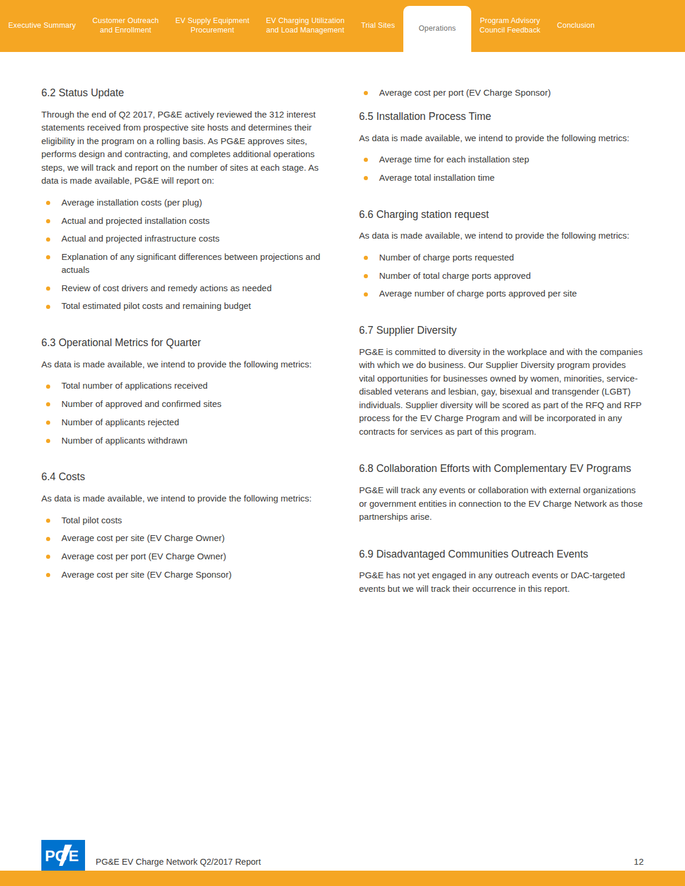Executive Summary
Customer Outreach
and Enrollment
EV Supply Equipment
Procurement
EV Charging Utilization
and Load Management
Trial Sites
Operations
Program Advisory
Council Feedback
Conclusion
6.2 Status Update
Through the end of Q2 2017, PG&E actively reviewed the 312 interest statements received from prospective site hosts and determines their eligibility in the program on a rolling basis. As PG&E approves sites, performs design and contracting, and completes additional operations steps, we will track and report on the number of sites at each stage. As data is made available, PG&E will report on:
Average installation costs (per plug)
Actual and projected installation costs
Actual and projected infrastructure costs
Explanation of any significant differences between projections and actuals
Review of cost drivers and remedy actions as needed
Total estimated pilot costs and remaining budget
6.3 Operational Metrics for Quarter
As data is made available, we intend to provide the following metrics:
Total number of applications received
Number of approved and confirmed sites
Number of applicants rejected
Number of applicants withdrawn
6.4 Costs
As data is made available, we intend to provide the following metrics:
Total pilot costs
Average cost per site (EV Charge Owner)
Average cost per port (EV Charge Owner)
Average cost per site (EV Charge Sponsor)
Average cost per port (EV Charge Sponsor)
6.5 Installation Process Time
As data is made available, we intend to provide the following metrics:
Average time for each installation step
Average total installation time
6.6 Charging station request
As data is made available, we intend to provide the following metrics:
Number of charge ports requested
Number of total charge ports approved
Average number of charge ports approved per site
6.7 Supplier Diversity
PG&E is committed to diversity in the workplace and with the companies with which we do business. Our Supplier Diversity program provides vital opportunities for businesses owned by women, minorities, service-disabled veterans and lesbian, gay, bisexual and transgender (LGBT) individuals. Supplier diversity will be scored as part of the RFQ and RFP process for the EV Charge Program and will be incorporated in any contracts for services as part of this program.
6.8 Collaboration Efforts with Complementary EV Programs
PG&E will track any events or collaboration with external organizations or government entities in connection to the EV Charge Network as those partnerships arise.
6.9 Disadvantaged Communities Outreach Events
PG&E has not yet engaged in any outreach events or DAC-targeted events but we will track their occurrence in this report.
PG E PG&E EV Charge Network Q2/2017 Report
12